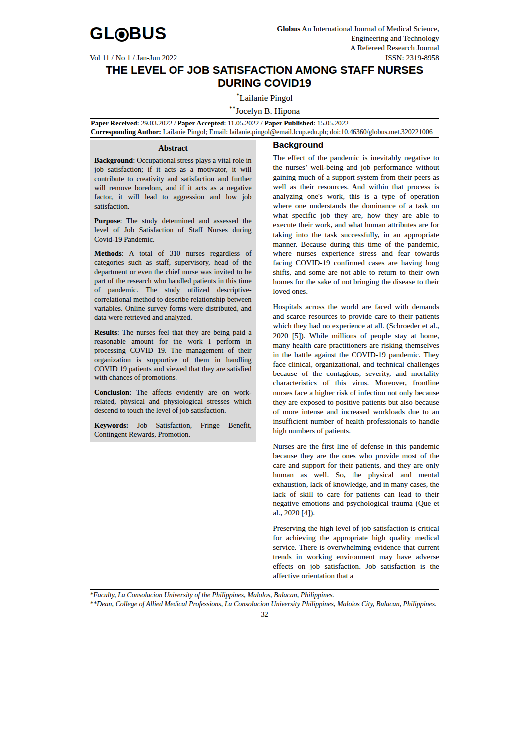GLOBUS
Globus An International Journal of Medical Science,
Engineering and Technology
A Refereed Research Journal
Vol 11 / No 1 / Jan-Jun 2022 ISSN: 2319-8958
THE LEVEL OF JOB SATISFACTION AMONG STAFF NURSES DURING COVID19
*Lailanie Pingol
**Jocelyn B. Hipona
Paper Received: 29.03.2022 / Paper Accepted: 11.05.2022 / Paper Published: 15.05.2022
Corresponding Author: Lailanie Pingol; Email: lailanie.pingol@email.lcup.edu.ph; doi:10.46360/globus.met.320221006
Abstract
Background: Occupational stress plays a vital role in job satisfaction; if it acts as a motivator, it will contribute to creativity and satisfaction and further will remove boredom, and if it acts as a negative factor, it will lead to aggression and low job satisfaction.
Purpose: The study determined and assessed the level of Job Satisfaction of Staff Nurses during Covid-19 Pandemic.
Methods: A total of 310 nurses regardless of categories such as staff, supervisory, head of the department or even the chief nurse was invited to be part of the research who handled patients in this time of pandemic. The study utilized descriptive-correlational method to describe relationship between variables. Online survey forms were distributed, and data were retrieved and analyzed.
Results: The nurses feel that they are being paid a reasonable amount for the work I perform in processing COVID 19. The management of their organization is supportive of them in handling COVID 19 patients and viewed that they are satisfied with chances of promotions.
Conclusion: The affects evidently are on work-related, physical and physiological stresses which descend to touch the level of job satisfaction.
Keywords: Job Satisfaction, Fringe Benefit, Contingent Rewards, Promotion.
Background
The effect of the pandemic is inevitably negative to the nurses’ well-being and job performance without gaining much of a support system from their peers as well as their resources. And within that process is analyzing one's work, this is a type of operation where one understands the dominance of a task on what specific job they are, how they are able to execute their work, and what human attributes are for taking into the task successfully, in an appropriate manner. Because during this time of the pandemic, where nurses experience stress and fear towards facing COVID-19 confirmed cases are having long shifts, and some are not able to return to their own homes for the sake of not bringing the disease to their loved ones.
Hospitals across the world are faced with demands and scarce resources to provide care to their patients which they had no experience at all. (Schroeder et al., 2020 [5]). While millions of people stay at home, many health care practitioners are risking themselves in the battle against the COVID-19 pandemic. They face clinical, organizational, and technical challenges because of the contagious, severity, and mortality characteristics of this virus. Moreover, frontline nurses face a higher risk of infection not only because they are exposed to positive patients but also because of more intense and increased workloads due to an insufficient number of health professionals to handle high numbers of patients.
Nurses are the first line of defense in this pandemic because they are the ones who provide most of the care and support for their patients, and they are only human as well. So, the physical and mental exhaustion, lack of knowledge, and in many cases, the lack of skill to care for patients can lead to their negative emotions and psychological trauma (Que et al., 2020 [4]).
Preserving the high level of job satisfaction is critical for achieving the appropriate high quality medical service. There is overwhelming evidence that current trends in working environment may have adverse effects on job satisfaction. Job satisfaction is the affective orientation that a
*Faculty, La Consolacion University of the Philippines, Malolos, Bulacan, Philippines.
**Dean, College of Allied Medical Professions, La Consolacion University Philippines, Malolos City, Bulacan, Philippines.
32